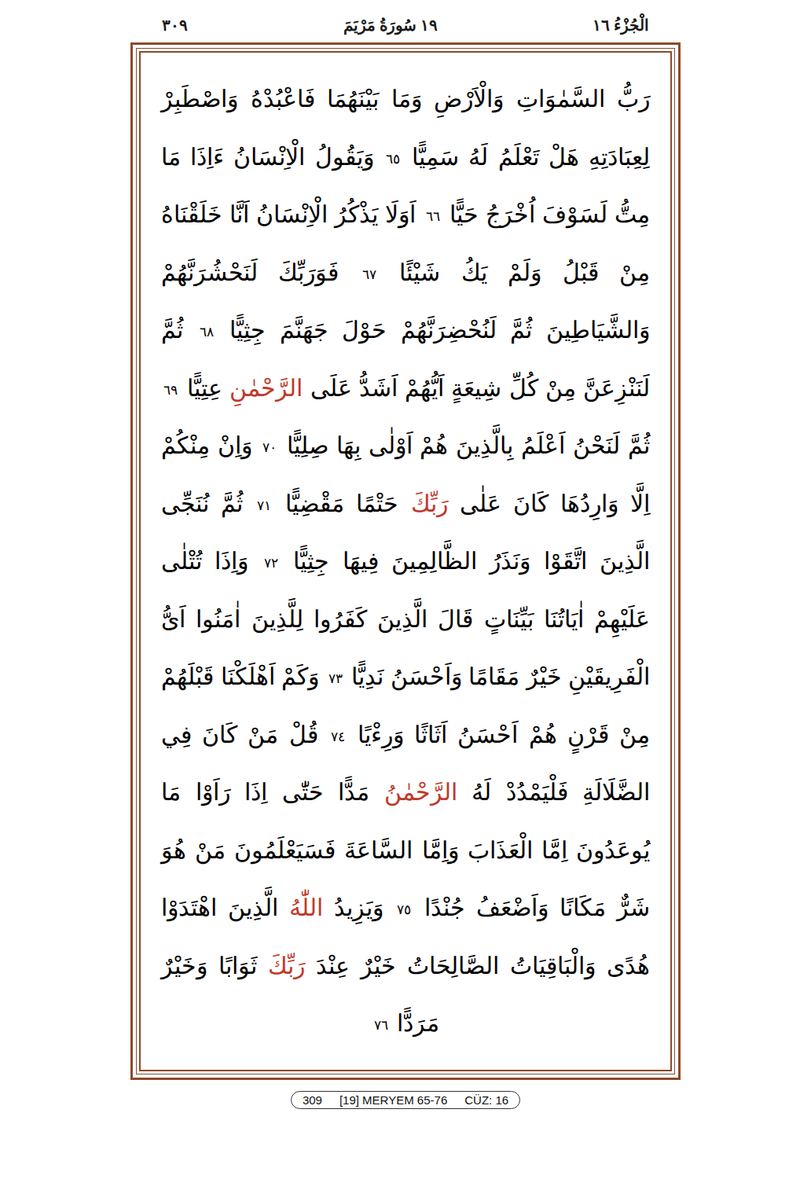الْجُزْءُ ١٦ ١٩ سُورَةُ مَرْيَمَ ٣٠٩
رَبُّ السَّمٰوَاتِ وَالْاَرْضِ وَمَا بَيْنَهُمَا فَاعْبُدْهُ وَاصْطَبِرْ لِعِبَادَتِهِ هَلْ تَعْلَمُ لَهُ سَمِيًّا ٦٥ وَيَقُولُ الْاِنْسَانُ ءَاِذَا مَا مِتُّ لَسَوْفَ اُخْرَجُ حَيًّا ٦٦ اَوَلَا يَذْكُرُ الْاِنْسَانُ اَنَّا خَلَقْنَاهُ مِنْ قَبْلُ وَلَمْ يَكُ شَيْئًا ٦٧ فَوَرَبِّكَ لَنَحْشُرَنَّهُمْ وَالشَّيَاطِينَ ثُمَّ لَنُحْضِرَنَّهُمْ حَوْلَ جَهَنَّمَ جِثِيًّا ٦٨ ثُمَّ لَنَنْزِعَنَّ مِنْ كُلِّ شِيعَةٍ اَيُّهُمْ اَشَدُّ عَلَى الرَّحْمٰنِ عِتِيًّا ٦٩ ثُمَّ لَنَحْنُ اَعْلَمُ بِالَّذِينَ هُمْ اَوْلٰى بِهَا صِلِيًّا ٧٠ وَاِنْ مِنْكُمْ اِلَّا وَارِدُهَا كَانَ عَلٰى رَبِّكَ حَتْمًا مَقْضِيًّا ٧١ ثُمَّ نُنَجِّى الَّذِينَ اتَّقَوْا وَنَذَرُ الظَّالِمِينَ فِيهَا جِثِيًّا ٧٢ وَاِذَا تُتْلٰى عَلَيْهِمْ اٰيَاتُنَا بَيِّنَاتٍ قَالَ الَّذِينَ كَفَرُوا لِلَّذِينَ اٰمَنُوا اَىُّ الْفَرِيقَيْنِ خَيْرٌ مَقَامًا وَاَحْسَنُ نَدِيًّا ٧٣ وَكَمْ اَهْلَكْنَا قَبْلَهُمْ مِنْ قَرْنٍ هُمْ اَحْسَنُ اَثَاثًا وَرِءْيًا ٧٤ قُلْ مَنْ كَانَ فِي الضَّلَالَةِ فَلْيَمْدُدْ لَهُ الرَّحْمٰنُ مَدًّا حَتّٰى اِذَا رَاَوْا مَا يُوعَدُونَ اِمَّا الْعَذَابَ وَاِمَّا السَّاعَةَ فَسَيَعْلَمُونَ مَنْ هُوَ شَرٌّ مَكَانًا وَاَضْعَفُ جُنْدًا ٧٥ وَيَزِيدُ اللّٰهُ الَّذِينَ اهْتَدَوْا هُدًى وَالْبَاقِيَاتُ الصَّالِحَاتُ خَيْرٌ عِنْدَ رَبِّكَ ثَوَابًا وَخَيْرٌ مَرَدًّا ٧٦
309 [19] MERYEM 65-76 CÜZ: 16